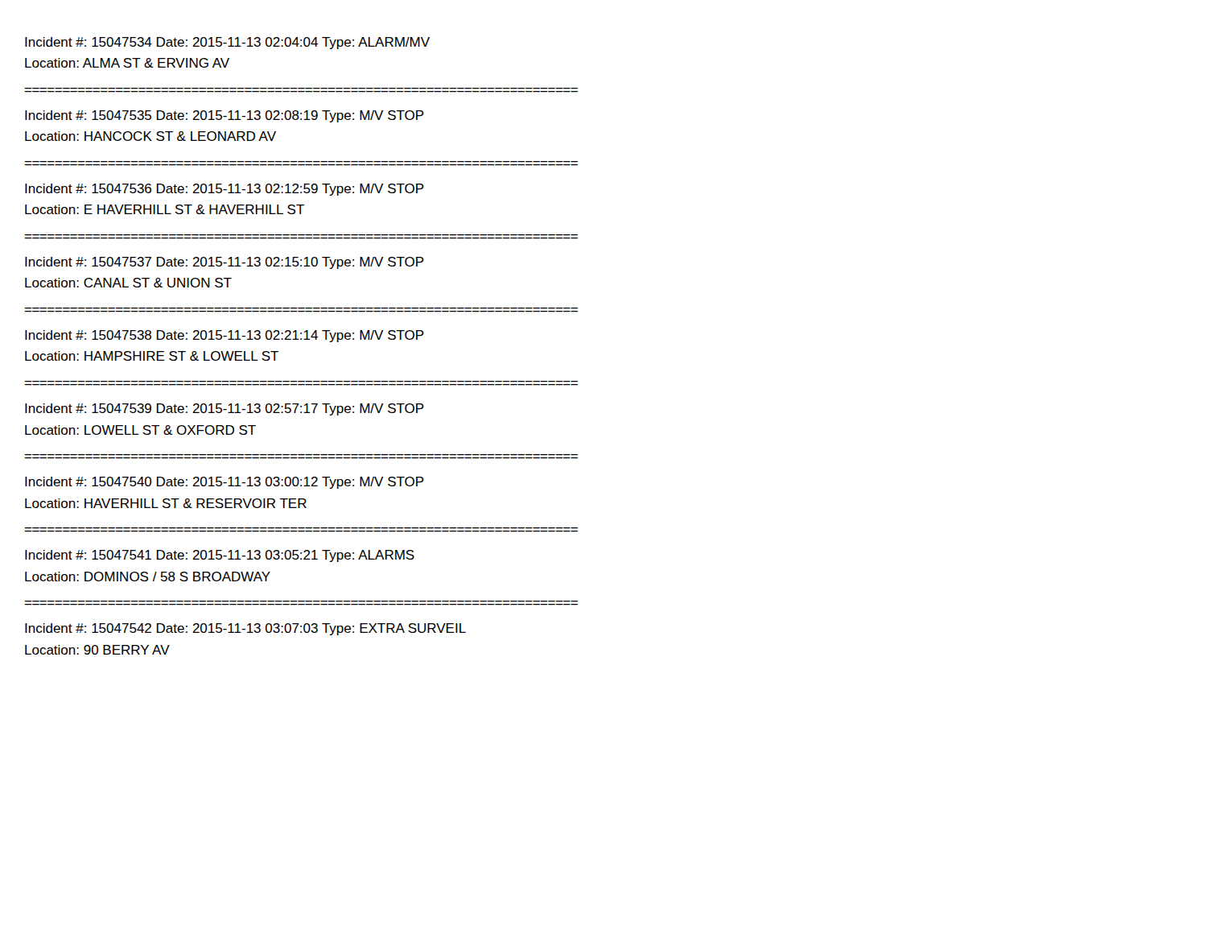Incident #: 15047534 Date: 2015-11-13 02:04:04 Type: ALARM/MV
Location: ALMA ST & ERVING AV
=========================================================================
Incident #: 15047535 Date: 2015-11-13 02:08:19 Type: M/V STOP
Location: HANCOCK ST & LEONARD AV
=========================================================================
Incident #: 15047536 Date: 2015-11-13 02:12:59 Type: M/V STOP
Location: E HAVERHILL ST & HAVERHILL ST
=========================================================================
Incident #: 15047537 Date: 2015-11-13 02:15:10 Type: M/V STOP
Location: CANAL ST & UNION ST
=========================================================================
Incident #: 15047538 Date: 2015-11-13 02:21:14 Type: M/V STOP
Location: HAMPSHIRE ST & LOWELL ST
=========================================================================
Incident #: 15047539 Date: 2015-11-13 02:57:17 Type: M/V STOP
Location: LOWELL ST & OXFORD ST
=========================================================================
Incident #: 15047540 Date: 2015-11-13 03:00:12 Type: M/V STOP
Location: HAVERHILL ST & RESERVOIR TER
=========================================================================
Incident #: 15047541 Date: 2015-11-13 03:05:21 Type: ALARMS
Location: DOMINOS / 58 S BROADWAY
=========================================================================
Incident #: 15047542 Date: 2015-11-13 03:07:03 Type: EXTRA SURVEIL
Location: 90 BERRY AV